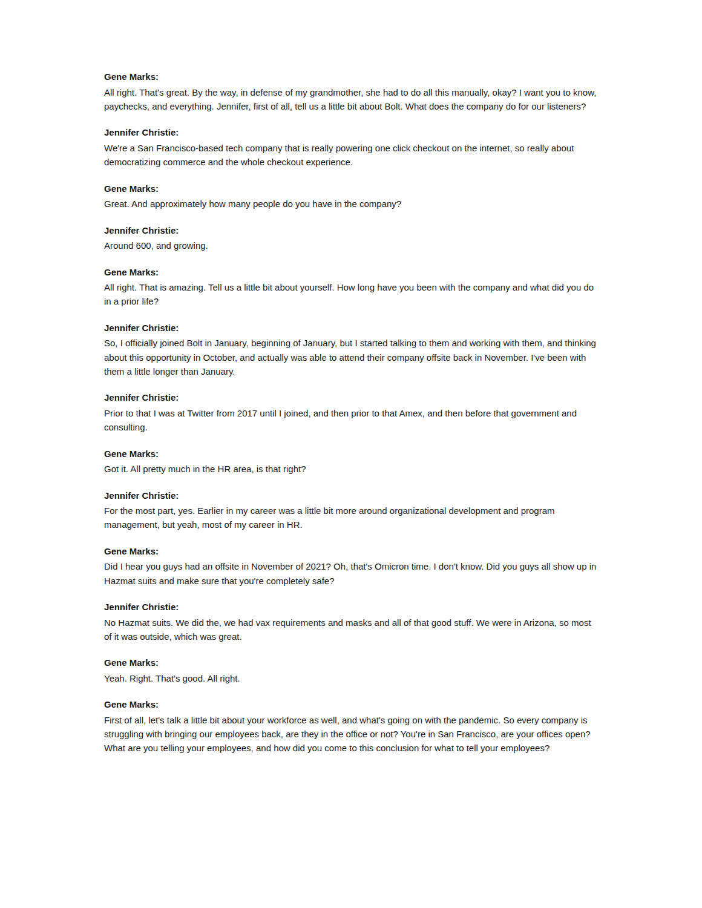Gene Marks:
All right. That's great. By the way, in defense of my grandmother, she had to do all this manually, okay? I want you to know, paychecks, and everything. Jennifer, first of all, tell us a little bit about Bolt. What does the company do for our listeners?
Jennifer Christie:
We're a San Francisco-based tech company that is really powering one click checkout on the internet, so really about democratizing commerce and the whole checkout experience.
Gene Marks:
Great. And approximately how many people do you have in the company?
Jennifer Christie:
Around 600, and growing.
Gene Marks:
All right. That is amazing. Tell us a little bit about yourself. How long have you been with the company and what did you do in a prior life?
Jennifer Christie:
So, I officially joined Bolt in January, beginning of January, but I started talking to them and working with them, and thinking about this opportunity in October, and actually was able to attend their company offsite back in November. I've been with them a little longer than January.
Jennifer Christie:
Prior to that I was at Twitter from 2017 until I joined, and then prior to that Amex, and then before that government and consulting.
Gene Marks:
Got it. All pretty much in the HR area, is that right?
Jennifer Christie:
For the most part, yes. Earlier in my career was a little bit more around organizational development and program management, but yeah, most of my career in HR.
Gene Marks:
Did I hear you guys had an offsite in November of 2021? Oh, that's Omicron time. I don't know. Did you guys all show up in Hazmat suits and make sure that you're completely safe?
Jennifer Christie:
No Hazmat suits. We did the, we had vax requirements and masks and all of that good stuff. We were in Arizona, so most of it was outside, which was great.
Gene Marks:
Yeah. Right. That's good. All right.
Gene Marks:
First of all, let's talk a little bit about your workforce as well, and what's going on with the pandemic. So every company is struggling with bringing our employees back, are they in the office or not? You're in San Francisco, are your offices open? What are you telling your employees, and how did you come to this conclusion for what to tell your employees?